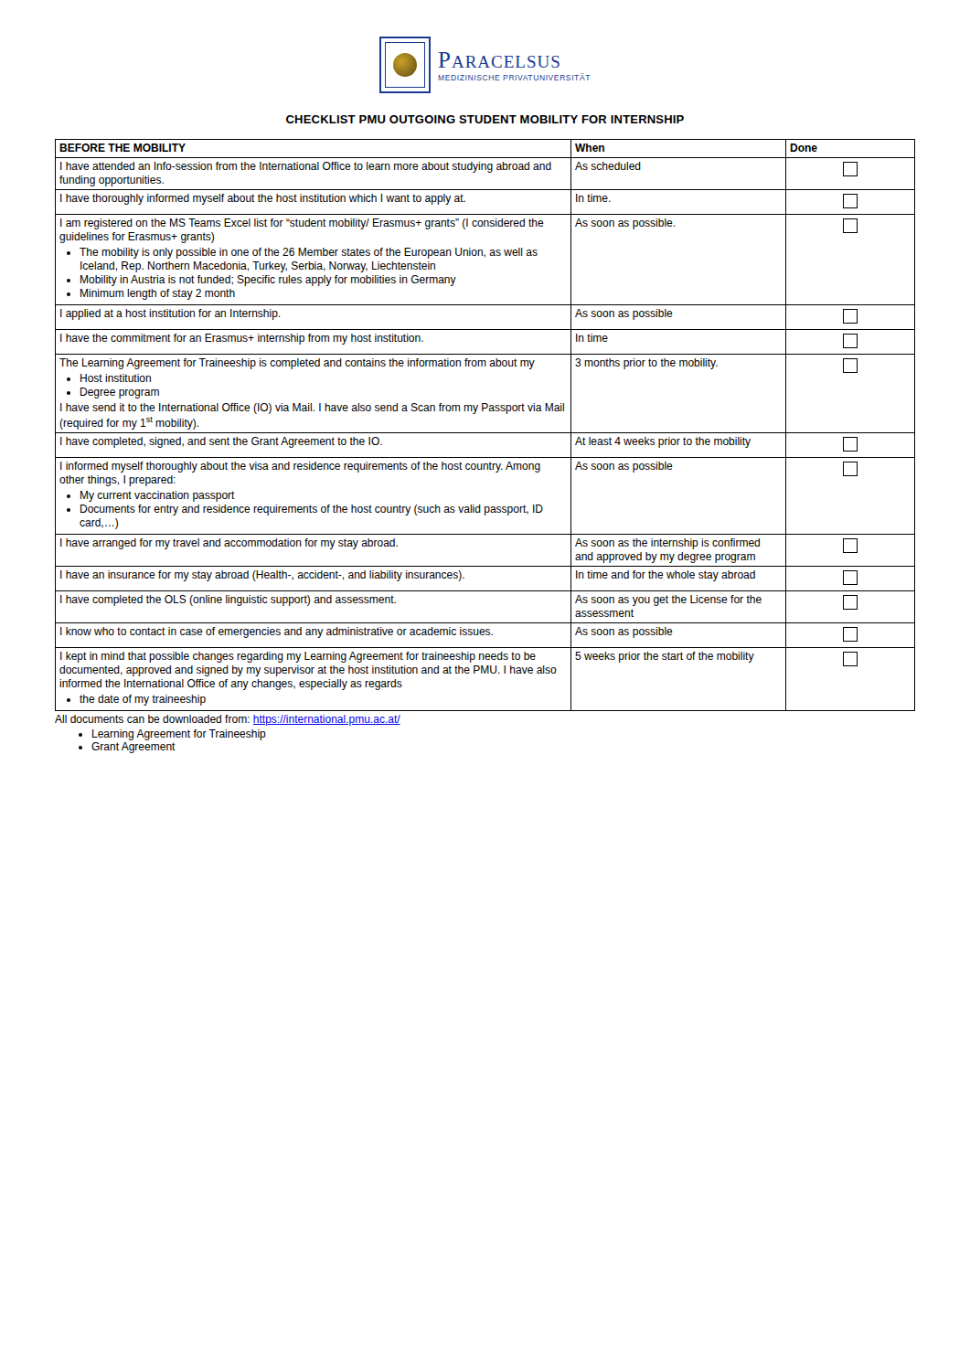PARACELSUS
MEDIZINISCHE PRIVATUNIVERSITÄT
CHECKLIST PMU OUTGOING STUDENT MOBILITY FOR INTERNSHIP
| BEFORE THE MOBILITY | When | Done |
| --- | --- | --- |
| I have attended an Info-session from the International Office to learn more about studying abroad and funding opportunities. | As scheduled | |
| I have thoroughly informed myself about the host institution which I want to apply at. | In time. | |
| I am registered on the MS Teams Excel list for “student mobility/ Erasmus+ grants” (I considered the guidelines for Erasmus+ grants) The mobility is only possible in one of the 26 Member states of the European Union, as well as Iceland, Rep. Northern Macedonia, Turkey, Serbia, Norway, Liechtenstein Mobility in Austria is not funded; Specific rules apply for mobilities in Germany Minimum length of stay 2 month | As soon as possible. | |
| I applied at a host institution for an Internship. | As soon as possible | |
| I have the commitment for an Erasmus+ internship from my host institution. | In time | |
| The Learning Agreement for Traineeship is completed and contains the information from about my Host institution Degree program I have send it to the International Office (IO) via Mail. I have also send a Scan from my Passport via Mail (required for my 1 st mobility). | 3 months prior to the mobility. | |
| I have completed, signed, and sent the Grant Agreement to the IO. | At least 4 weeks prior to the mobility | |
| I informed myself thoroughly about the visa and residence requirements of the host country. Among other things, I prepared: My current vaccination passport Documents for entry and residence requirements of the host country (such as valid passport, ID card,…) | As soon as possible | |
| I have arranged for my travel and accommodation for my stay abroad. | As soon as the internship is confirmed and approved by my degree program | |
| I have an insurance for my stay abroad (Health-, accident-, and liability insurances). | In time and for the whole stay abroad | |
| I have completed the OLS (online linguistic support) and assessment. | As soon as you get the License for the assessment | |
| I know who to contact in case of emergencies and any administrative or academic issues. | As soon as possible | |
| I kept in mind that possible changes regarding my Learning Agreement for traineeship needs to be documented, approved and signed by my supervisor at the host institution and at the PMU. I have also informed the International Office of any changes, especially as regards the date of my traineeship | 5 weeks prior the start of the mobility | |
All documents can be downloaded from: https://international.pmu.ac.at/
Learning Agreement for Traineeship
Grant Agreement